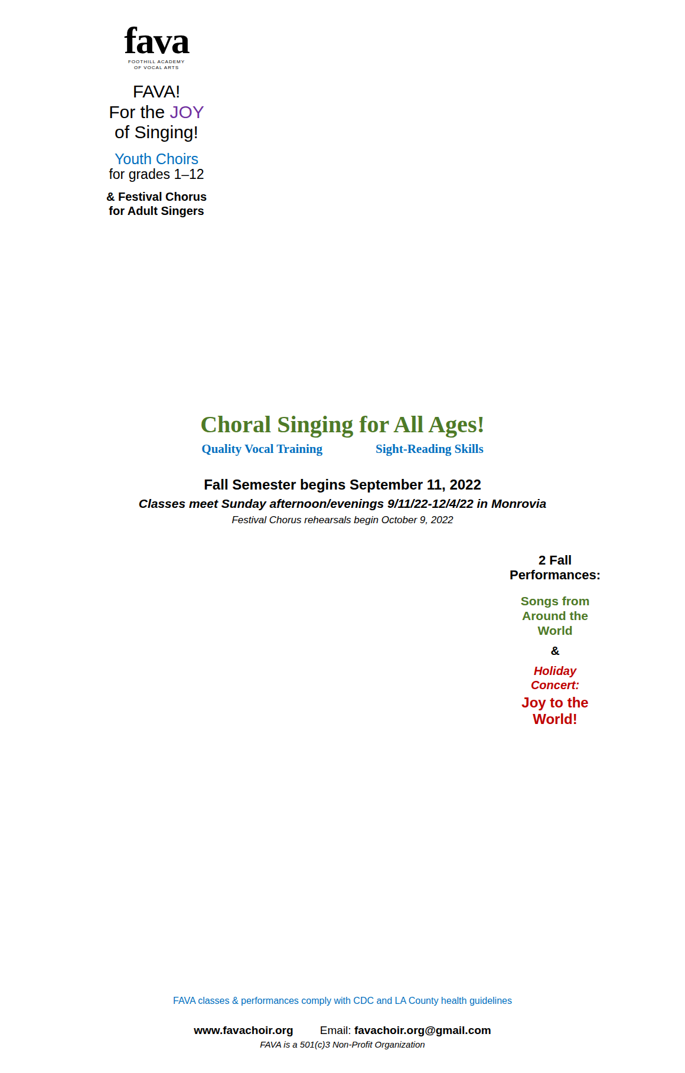fava
Foothill Academy
of Vocal Arts
FAVA!
For the JOY
of Singing!
Youth Choirs for grades 1–12
& Festival Chorus
for Adult Singers
Choral Singing for All Ages!
Quality Vocal Training Sight-Reading Skills
Fall Semester begins September 11, 2022
Classes meet Sunday afternoon/evenings 9/11/22-12/4/22 in Monrovia
Festival Chorus rehearsals begin October 9, 2022
2 Fall
Performances:
Songs from
Around the
World
&
Holiday
Concert:
Joy to the
World!
FAVA classes & performances comply with CDC and LA County health guidelines
www.favachoir.org Email: favachoir.org@gmail.com
FAVA is a 501(c)3 Non-Profit Organization